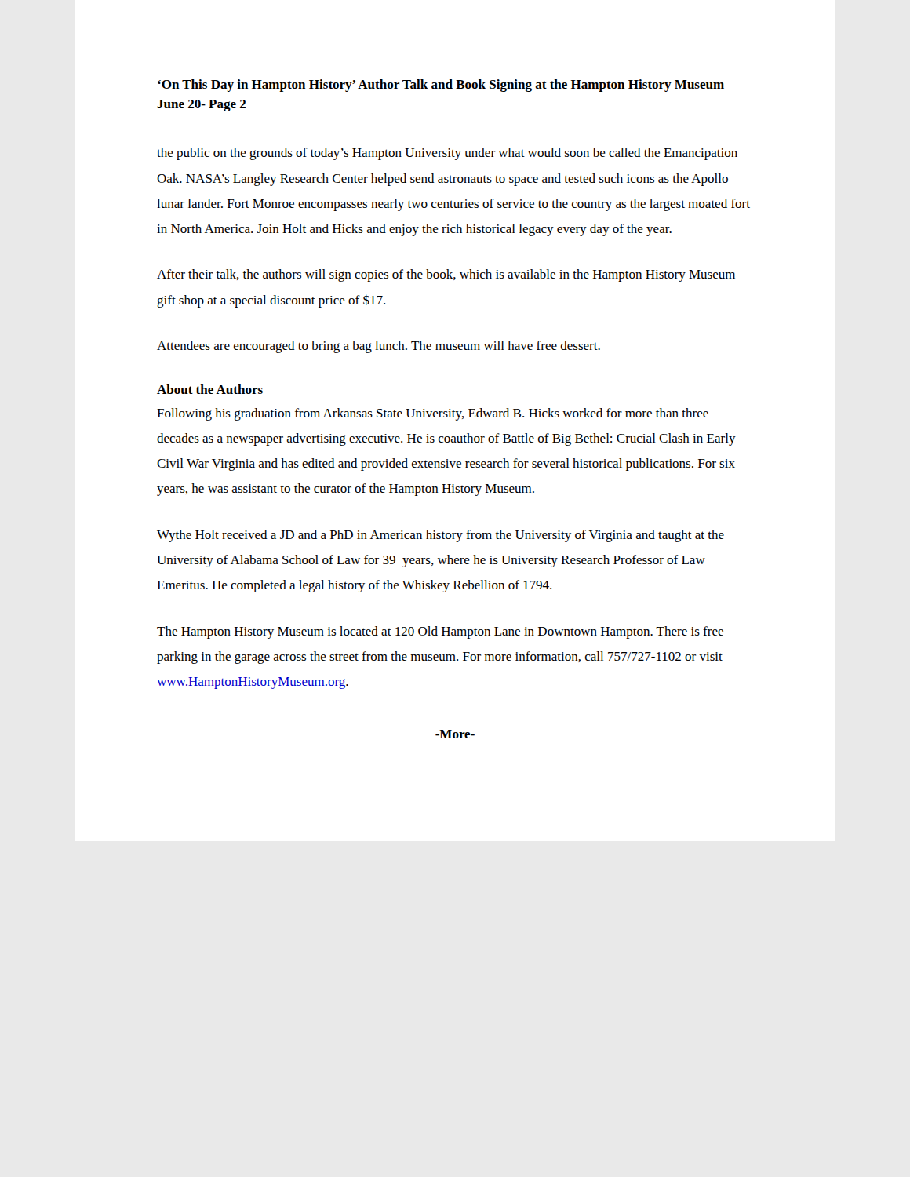‘On This Day in Hampton History’ Author Talk and Book Signing at the Hampton History Museum June 20- Page 2
the public on the grounds of today’s Hampton University under what would soon be called the Emancipation Oak. NASA’s Langley Research Center helped send astronauts to space and tested such icons as the Apollo lunar lander. Fort Monroe encompasses nearly two centuries of service to the country as the largest moated fort in North America. Join Holt and Hicks and enjoy the rich historical legacy every day of the year.
After their talk, the authors will sign copies of the book, which is available in the Hampton History Museum gift shop at a special discount price of $17.
Attendees are encouraged to bring a bag lunch. The museum will have free dessert.
About the Authors
Following his graduation from Arkansas State University, Edward B. Hicks worked for more than three decades as a newspaper advertising executive. He is coauthor of Battle of Big Bethel: Crucial Clash in Early Civil War Virginia and has edited and provided extensive research for several historical publications. For six years, he was assistant to the curator of the Hampton History Museum.
Wythe Holt received a JD and a PhD in American history from the University of Virginia and taught at the University of Alabama School of Law for 39 years, where he is University Research Professor of Law Emeritus. He completed a legal history of the Whiskey Rebellion of 1794.
The Hampton History Museum is located at 120 Old Hampton Lane in Downtown Hampton. There is free parking in the garage across the street from the museum. For more information, call 757/727-1102 or visit www.HamptonHistoryMuseum.org.
-More-